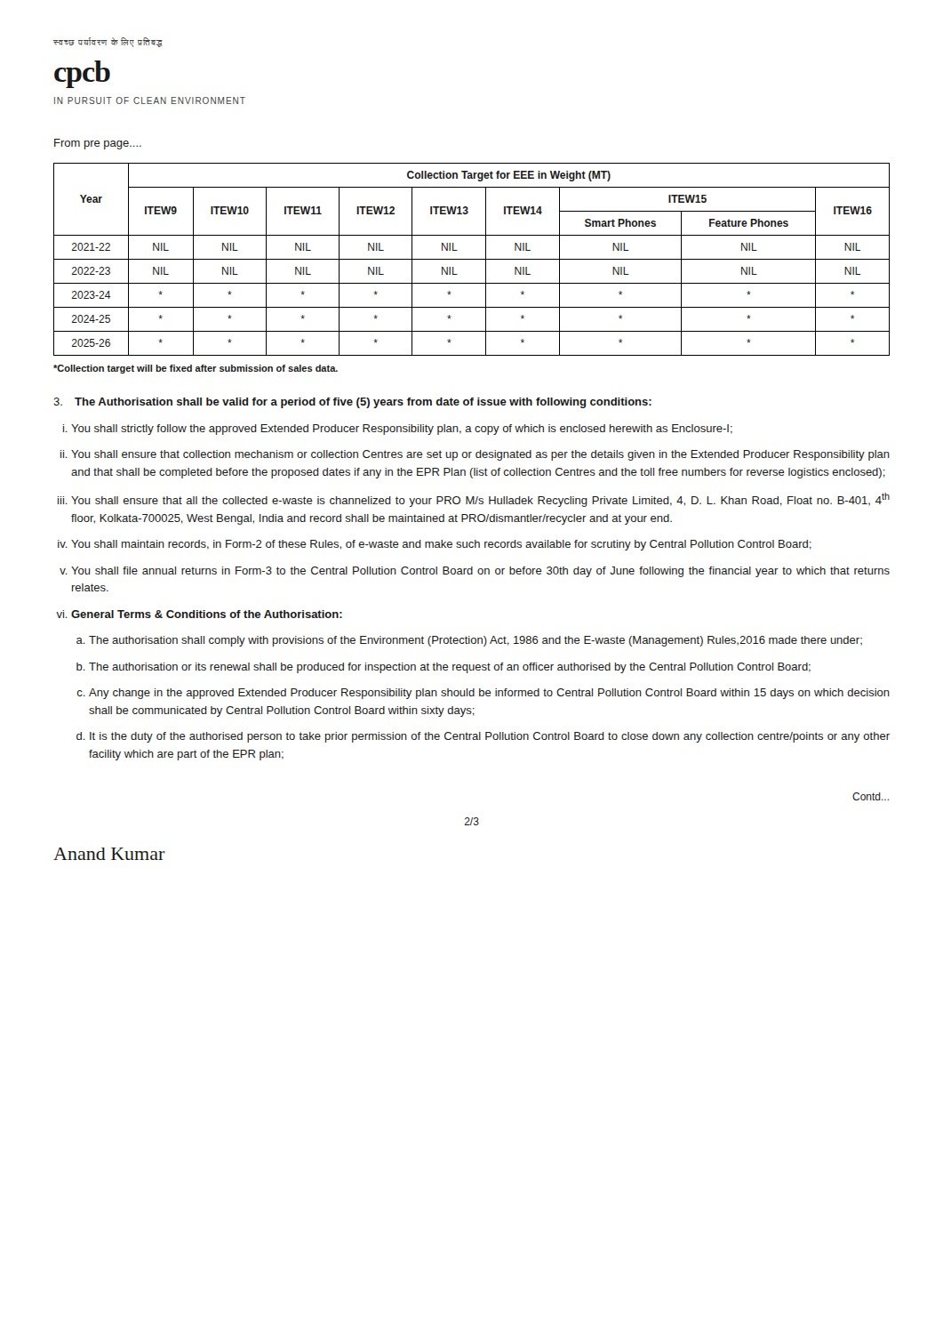स्वच्छ पर्यावरण के लिए प्रतिबद्ध
cpcb
IN PURSUIT OF CLEAN ENVIRONMENT
From pre page....
| Year | Collection Target for EEE in Weight (MT) |
| --- | --- |
| ITEW9 | ITEW10 | ITEW11 | ITEW12 | ITEW13 | ITEW14 | ITEW15 | ITEW16 |
| Smart Phones | Feature Phones |
| 2021-22 | NIL | NIL | NIL | NIL | NIL | NIL | NIL | NIL | NIL |
| 2022-23 | NIL | NIL | NIL | NIL | NIL | NIL | NIL | NIL | NIL |
| 2023-24 | * | * | * | * | * | * | * | * | * |
| 2024-25 | * | * | * | * | * | * | * | * | * |
| 2025-26 | * | * | * | * | * | * | * | * | * |
*Collection target will be fixed after submission of sales data.
3.
The Authorisation shall be valid for a period of five (5) years from date of issue with following conditions:
You shall strictly follow the approved Extended Producer Responsibility plan, a copy of which is enclosed herewith as Enclosure-I;
You shall ensure that collection mechanism or collection Centres are set up or designated as per the details given in the Extended Producer Responsibility plan and that shall be completed before the proposed dates if any in the EPR Plan (list of collection Centres and the toll free numbers for reverse logistics enclosed);
You shall ensure that all the collected e-waste is channelized to your PRO M/s Hulladek Recycling Private Limited, 4, D. L. Khan Road, Float no. B-401, 4th floor, Kolkata-700025, West Bengal, India and record shall be maintained at PRO/dismantler/recycler and at your end.
You shall maintain records, in Form-2 of these Rules, of e-waste and make such records available for scrutiny by Central Pollution Control Board;
You shall file annual returns in Form-3 to the Central Pollution Control Board on or before 30th day of June following the financial year to which that returns relates.
General Terms & Conditions of the Authorisation:
The authorisation shall comply with provisions of the Environment (Protection) Act, 1986 and the E-waste (Management) Rules,2016 made there under;
The authorisation or its renewal shall be produced for inspection at the request of an officer authorised by the Central Pollution Control Board;
Any change in the approved Extended Producer Responsibility plan should be informed to Central Pollution Control Board within 15 days on which decision shall be communicated by Central Pollution Control Board within sixty days;
It is the duty of the authorised person to take prior permission of the Central Pollution Control Board to close down any collection centre/points or any other facility which are part of the EPR plan;
Contd...
2/3
Anand Kumar